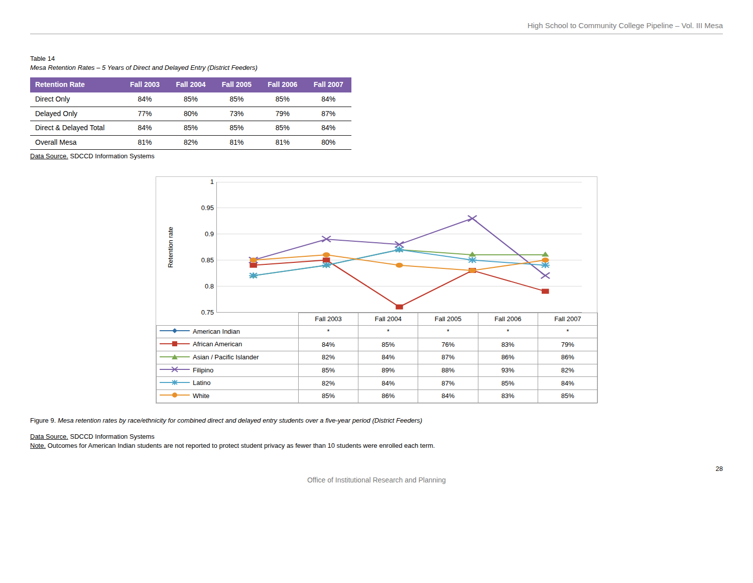High School to Community College Pipeline – Vol. III Mesa
Table 14 Mesa Retention Rates – 5 Years of Direct and Delayed Entry (District Feeders)
| Retention Rate | Fall 2003 | Fall 2004 | Fall 2005 | Fall 2006 | Fall 2007 |
| --- | --- | --- | --- | --- | --- |
| Direct Only | 84% | 85% | 85% | 85% | 84% |
| Delayed Only | 77% | 80% | 73% | 79% | 87% |
| Direct & Delayed Total | 84% | 85% | 85% | 85% | 84% |
| Overall Mesa | 81% | 82% | 81% | 81% | 80% |
Data Source. SDCCD Information Systems
Retention rate
1 0.95 0.9 0.85 0.8 0.75
| | Fall 2003 | Fall 2004 | Fall 2005 | Fall 2006 | Fall 2007 |
| --- | --- | --- | --- | --- | --- |
| American Indian | * | * | * | * | * |
| African American | 84% | 85% | 76% | 83% | 79% |
| Asian / Pacific Islander | 82% | 84% | 87% | 86% | 86% |
| Filipino | 85% | 89% | 88% | 93% | 82% |
| Latino | 82% | 84% | 87% | 85% | 84% |
| White | 85% | 86% | 84% | 83% | 85% |
Figure 9. Mesa retention rates by race/ethnicity for combined direct and delayed entry students over a five-year period (District Feeders)
Data Source. SDCCD Information Systems
Note. Outcomes for American Indian students are not reported to protect student privacy as fewer than 10 students were enrolled each term.
28 Office of Institutional Research and Planning